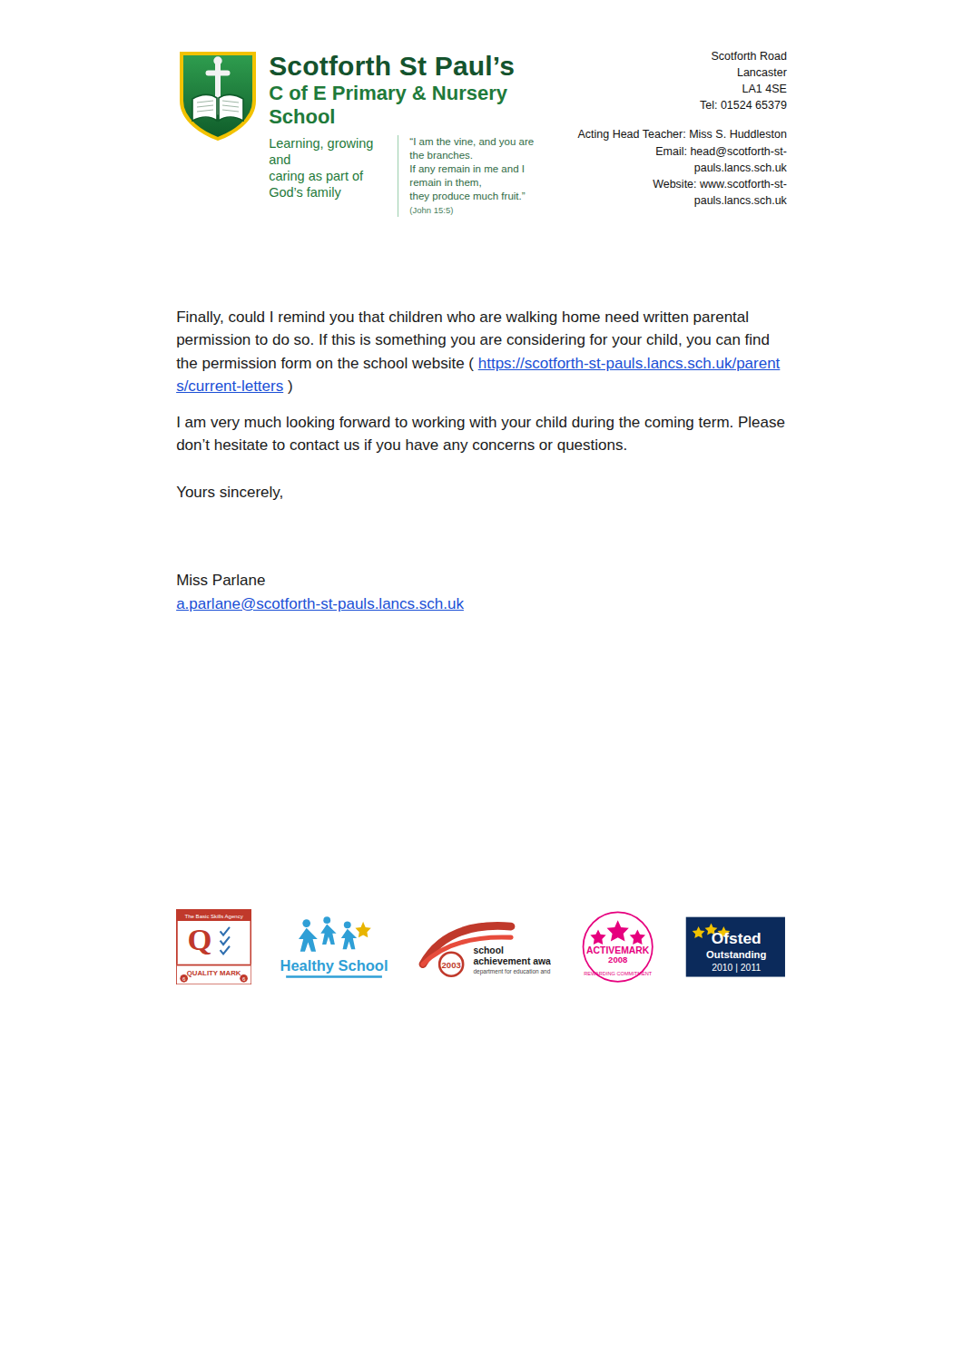Scotforth St Paul’s
C of E Primary & Nursery School
Learning, growing and
caring as part of God’s family
“I am the vine, and you are the branches.
If any remain in me and I remain in them,
they produce much fruit.” (John 15:5)
Scotforth Road
Lancaster
LA1 4SE
Tel: 01524 65379
Acting Head Teacher: Miss S. Huddleston
Email: head@scotforth-st-pauls.lancs.sch.uk
Website: www.scotforth-st-pauls.lancs.sch.uk
Finally, could I remind you that children who are walking home need written parental permission to do so. If this is something you are considering for your child, you can find the permission form on the school website ( https://scotforth-st-pauls.lancs.sch.uk/parents/current-letters )
I am very much looking forward to working with your child during the coming term. Please don’t hesitate to contact us if you have any concerns or questions.
Yours sincerely,
Miss Parlane
a.parlane@scotforth-st-pauls.lancs.sch.uk
The Basic Skills Agency Q QUALITY MARK 6 6 Healthy School 2003 school achievement award department for education and skills ACTIVEMARK 2008 REWARDING COMMITMENT Ofsted Outstanding 2010 | 2011